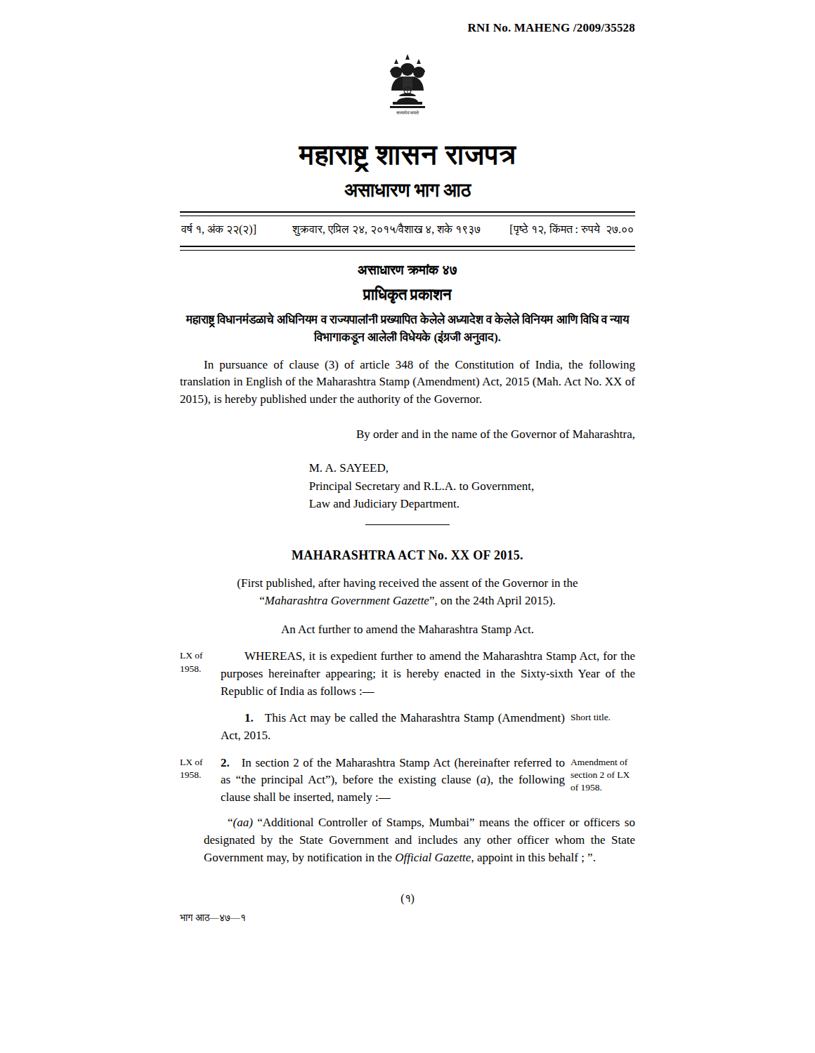RNI No. MAHENG /2009/35528
सत्यमेव जयते
महाराष्ट्र शासन राजपत्र
असाधारण भाग आठ
वर्ष १, अंक २२(२)] शुक्रवार, एप्रिल २४, २०१५/वैशाख ४, शके १९३७ [पृष्ठे १२, किंमत : रुपये २७.००
असाधारण क्रमांक ४७
प्राधिकृत प्रकाशन
महाराष्ट्र विधानमंडळाचे अधिनियम व राज्यपालांनी प्रख्यापित केलेले अध्यादेश व केलेले विनियम आणि विधि व न्याय
विभागाकडून आलेली विधेयके (इंग्रजी अनुवाद).
In pursuance of clause (3) of article 348 of the Constitution of India, the following translation in English of the Maharashtra Stamp (Amendment) Act, 2015 (Mah. Act No. XX of 2015), is hereby published under the authority of the Governor.
By order and in the name of the Governor of Maharashtra,
M. A. SAYEED,
Principal Secretary and R.L.A. to Government,
Law and Judiciary Department.
MAHARASHTRA ACT No. XX OF 2015.
(First published, after having received the assent of the Governor in the
“Maharashtra Government Gazette”, on the 24th April 2015).
An Act further to amend the Maharashtra Stamp Act.
LX of
1958.
WHEREAS, it is expedient further to amend the Maharashtra Stamp Act, for the purposes hereinafter appearing; it is hereby enacted in the Sixty-sixth Year of the Republic of India as follows :—
1. This Act may be called the Maharashtra Stamp (Amendment) Act, 2015.
Short title.
LX of
1958.
2. In section 2 of the Maharashtra Stamp Act (hereinafter referred to as “the principal Act”), before the existing clause (a), the following clause shall be inserted, namely :—
Amendment of section 2 of LX of 1958.
“(aa) “Additional Controller of Stamps, Mumbai” means the officer or officers so designated by the State Government and includes any other officer whom the State Government may, by notification in the Official Gazette, appoint in this behalf ; ”.
(१)
भाग आठ—४७—१